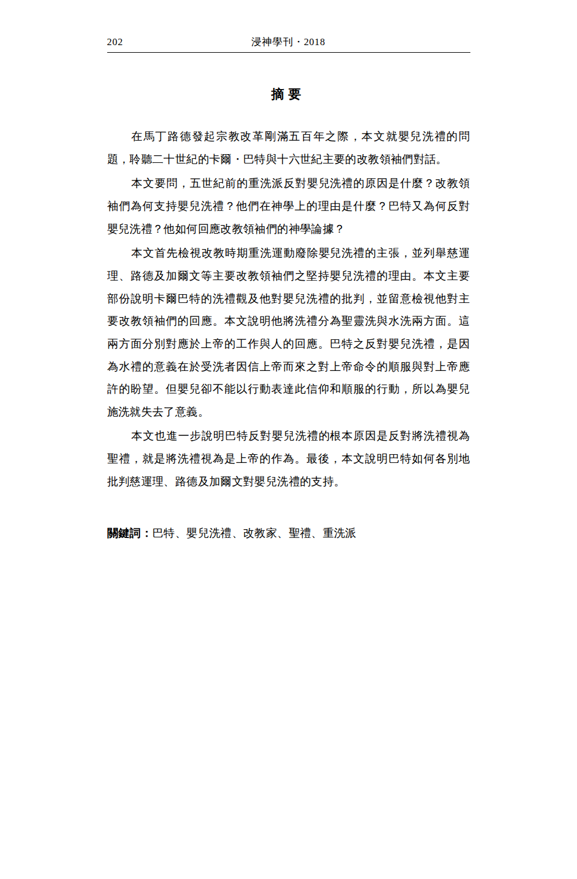202
浸神學刊・2018
摘要
在馬丁路德發起宗教改革剛滿五百年之際，本文就嬰兒洗禮的問題，聆聽二十世紀的卡爾・巴特與十六世紀主要的改教領袖們對話。
本文要問，五世紀前的重洗派反對嬰兒洗禮的原因是什麼？改教領袖們為何支持嬰兒洗禮？他們在神學上的理由是什麼？巴特又為何反對嬰兒洗禮？他如何回應改教領袖們的神學論據？
本文首先檢視改教時期重洗運動廢除嬰兒洗禮的主張，並列舉慈運理、路德及加爾文等主要改教領袖們之堅持嬰兒洗禮的理由。本文主要部份說明卡爾巴特的洗禮觀及他對嬰兒洗禮的批判，並留意檢視他對主要改教領袖們的回應。本文說明他將洗禮分為聖靈洗與水洗兩方面。這兩方面分別對應於上帝的工作與人的回應。巴特之反對嬰兒洗禮，是因為水禮的意義在於受洗者因信上帝而來之對上帝命令的順服與對上帝應許的盼望。但嬰兒卻不能以行動表達此信仰和順服的行動，所以為嬰兒施洗就失去了意義。
本文也進一步說明巴特反對嬰兒洗禮的根本原因是反對將洗禮視為聖禮，就是將洗禮視為是上帝的作為。最後，本文說明巴特如何各別地批判慈運理、路德及加爾文對嬰兒洗禮的支持。
關鍵詞：巴特、嬰兒洗禮、改教家、聖禮、重洗派